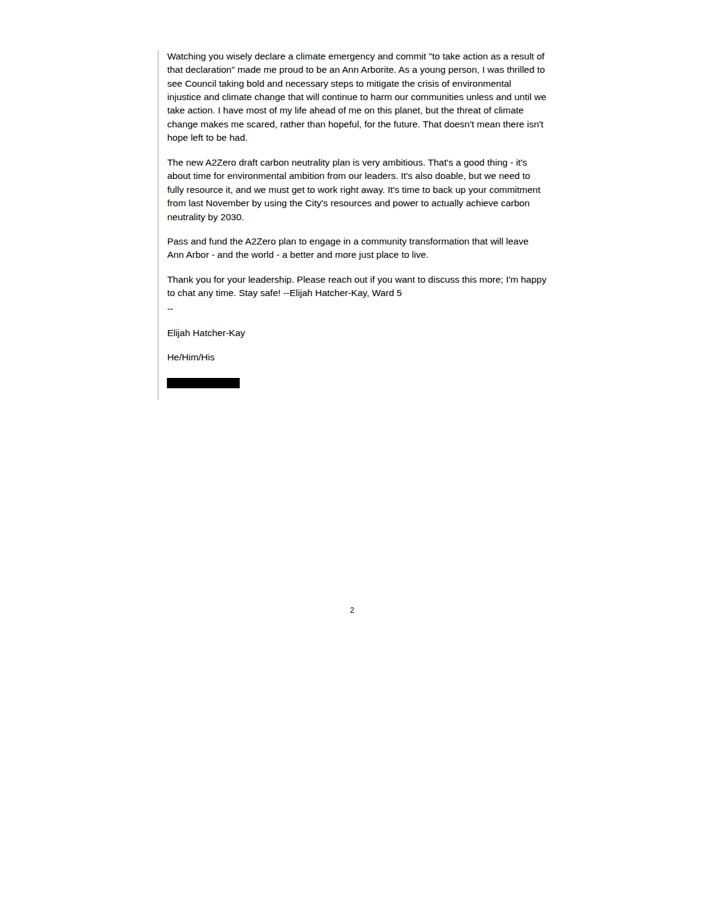Watching you wisely declare a climate emergency and commit "to take action as a result of that declaration" made me proud to be an Ann Arborite. As a young person, I was thrilled to see Council taking bold and necessary steps to mitigate the crisis of environmental injustice and climate change that will continue to harm our communities unless and until we take action. I have most of my life ahead of me on this planet, but the threat of climate change makes me scared, rather than hopeful, for the future. That doesn't mean there isn't hope left to be had.
The new A2Zero draft carbon neutrality plan is very ambitious. That's a good thing - it's about time for environmental ambition from our leaders. It's also doable, but we need to fully resource it, and we must get to work right away. It's time to back up your commitment from last November by using the City's resources and power to actually achieve carbon neutrality by 2030.
Pass and fund the A2Zero plan to engage in a community transformation that will leave Ann Arbor - and the world - a better and more just place to live.
Thank you for your leadership. Please reach out if you want to discuss this more; I'm happy to chat any time. Stay safe! --Elijah Hatcher-Kay, Ward 5
--
Elijah Hatcher-Kay
He/Him/His
2